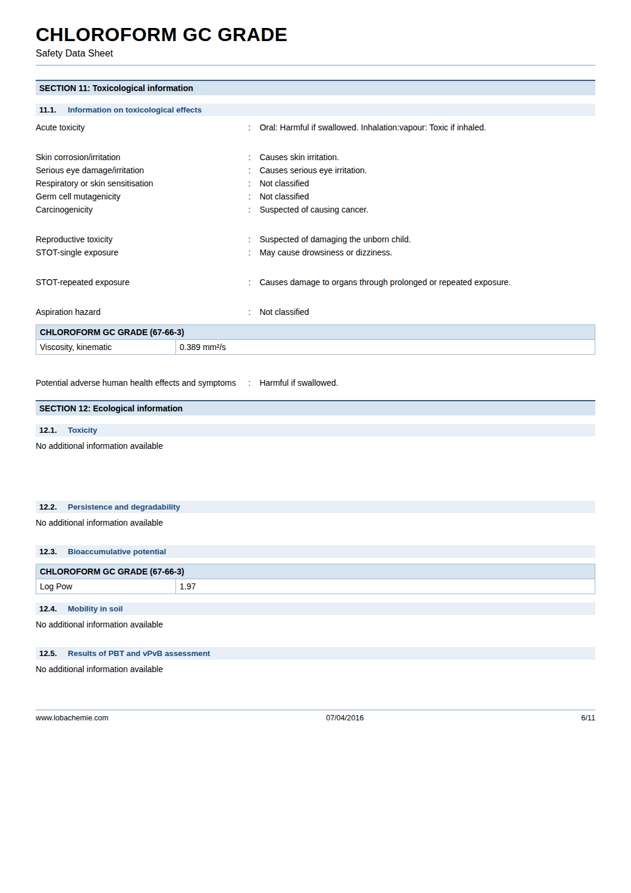CHLOROFORM GC GRADE
Safety Data Sheet
SECTION 11: Toxicological information
11.1. Information on toxicological effects
| Acute toxicity | : | Oral: Harmful if swallowed. Inhalation:vapour: Toxic if inhaled. |
| Skin corrosion/irritation | : | Causes skin irritation. |
| Serious eye damage/irritation | : | Causes serious eye irritation. |
| Respiratory or skin sensitisation | : | Not classified |
| Germ cell mutagenicity | : | Not classified |
| Carcinogenicity | : | Suspected of causing cancer. |
| Reproductive toxicity | : | Suspected of damaging the unborn child. |
| STOT-single exposure | : | May cause drowsiness or dizziness. |
| STOT-repeated exposure | : | Causes damage to organs through prolonged or repeated exposure. |
| Aspiration hazard | : | Not classified |
| CHLOROFORM GC GRADE (67-66-3) |
| --- |
| Viscosity, kinematic | 0.389 mm²/s |
| Potential adverse human health effects and symptoms | : | Harmful if swallowed. |
SECTION 12: Ecological information
12.1. Toxicity
No additional information available
12.2. Persistence and degradability
No additional information available
12.3. Bioaccumulative potential
| CHLOROFORM GC GRADE (67-66-3) |
| --- |
| Log Pow | 1.97 |
12.4. Mobility in soil
No additional information available
12.5. Results of PBT and vPvB assessment
No additional information available
www.lobachemie.com
07/04/2016
6/11